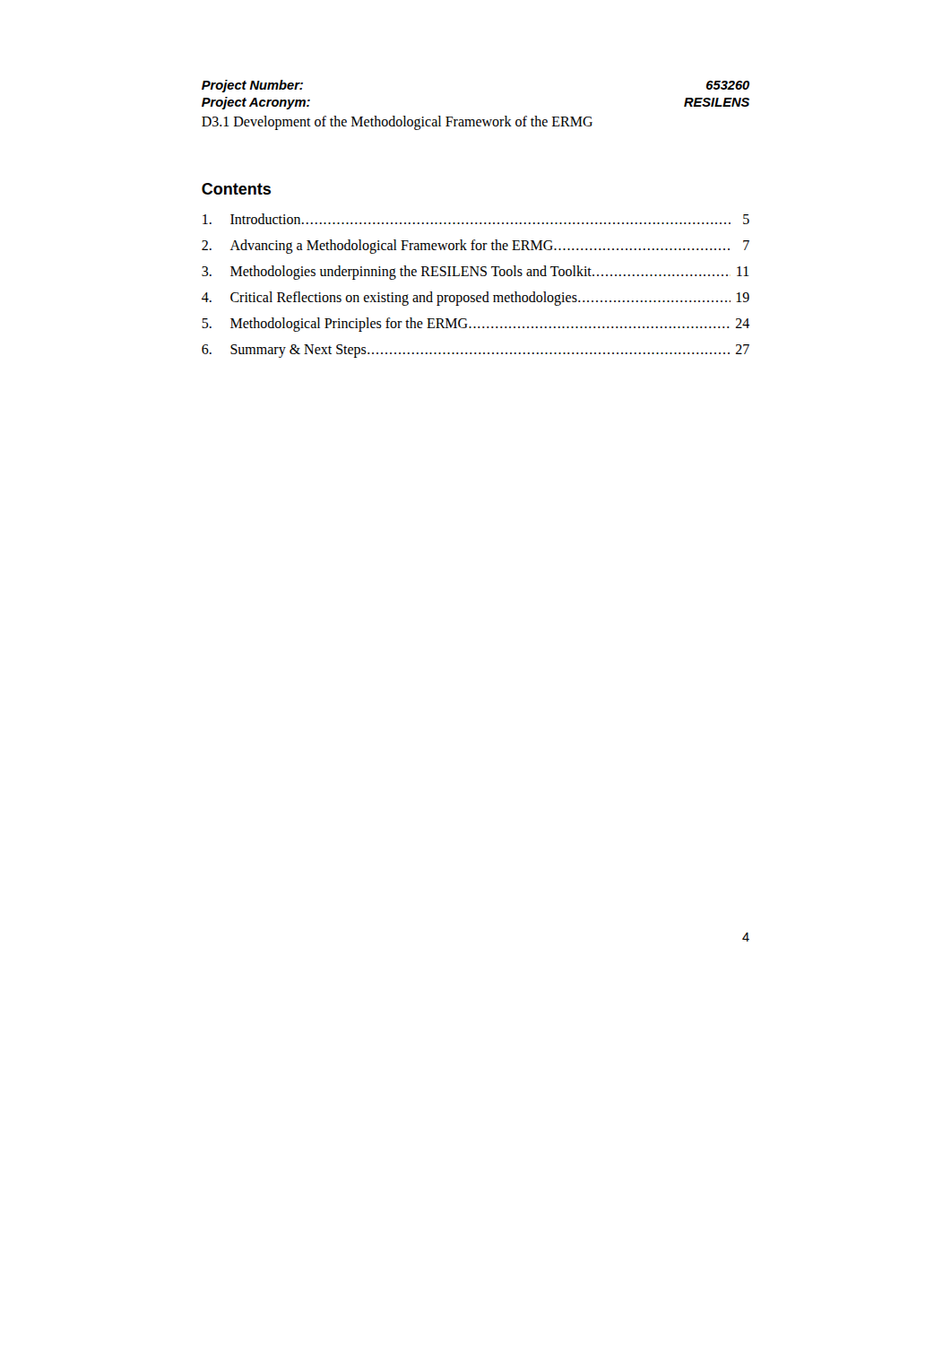Project Number: 653260
Project Acronym: RESILENS
D3.1 Development of the Methodological Framework of the ERMG
Contents
1. Introduction .................................................................................................................. 5
2. Advancing a Methodological Framework for the ERMG ................................................. 7
3. Methodologies underpinning the RESILENS Tools and Toolkit .................................... 11
4. Critical Reflections on existing and proposed methodologies ........................................ 19
5. Methodological Principles for the ERMG ....................................................................... 24
6. Summary & Next Steps .................................................................................................. 27
4